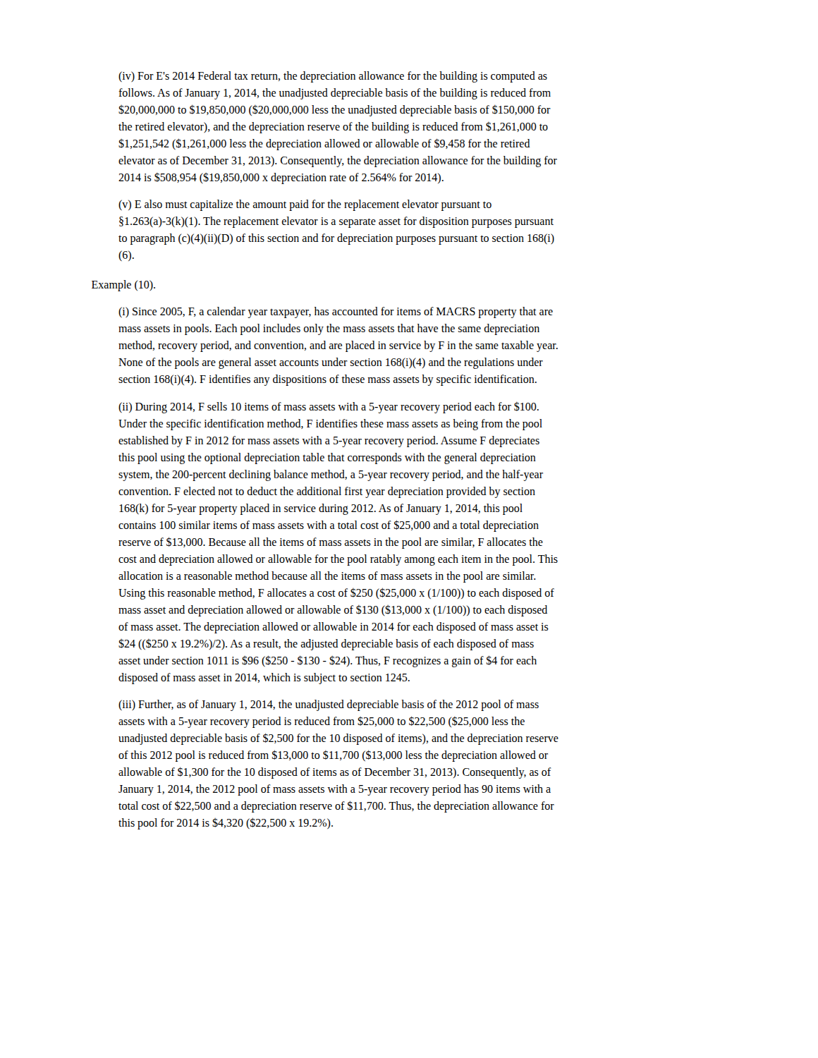(iv) For E's 2014 Federal tax return, the depreciation allowance for the building is computed as follows. As of January 1, 2014, the unadjusted depreciable basis of the building is reduced from $20,000,000 to $19,850,000 ($20,000,000 less the unadjusted depreciable basis of $150,000 for the retired elevator), and the depreciation reserve of the building is reduced from $1,261,000 to $1,251,542 ($1,261,000 less the depreciation allowed or allowable of $9,458 for the retired elevator as of December 31, 2013). Consequently, the depreciation allowance for the building for 2014 is $508,954 ($19,850,000 x depreciation rate of 2.564% for 2014).
(v) E also must capitalize the amount paid for the replacement elevator pursuant to §1.263(a)-3(k)(1). The replacement elevator is a separate asset for disposition purposes pursuant to paragraph (c)(4)(ii)(D) of this section and for depreciation purposes pursuant to section 168(i)(6).
Example (10).
(i) Since 2005, F, a calendar year taxpayer, has accounted for items of MACRS property that are mass assets in pools. Each pool includes only the mass assets that have the same depreciation method, recovery period, and convention, and are placed in service by F in the same taxable year. None of the pools are general asset accounts under section 168(i)(4) and the regulations under section 168(i)(4). F identifies any dispositions of these mass assets by specific identification.
(ii) During 2014, F sells 10 items of mass assets with a 5-year recovery period each for $100. Under the specific identification method, F identifies these mass assets as being from the pool established by F in 2012 for mass assets with a 5-year recovery period. Assume F depreciates this pool using the optional depreciation table that corresponds with the general depreciation system, the 200-percent declining balance method, a 5-year recovery period, and the half-year convention. F elected not to deduct the additional first year depreciation provided by section 168(k) for 5-year property placed in service during 2012. As of January 1, 2014, this pool contains 100 similar items of mass assets with a total cost of $25,000 and a total depreciation reserve of $13,000. Because all the items of mass assets in the pool are similar, F allocates the cost and depreciation allowed or allowable for the pool ratably among each item in the pool. This allocation is a reasonable method because all the items of mass assets in the pool are similar. Using this reasonable method, F allocates a cost of $250 ($25,000 x (1/100)) to each disposed of mass asset and depreciation allowed or allowable of $130 ($13,000 x (1/100)) to each disposed of mass asset. The depreciation allowed or allowable in 2014 for each disposed of mass asset is $24 (($250 x 19.2%)/2). As a result, the adjusted depreciable basis of each disposed of mass asset under section 1011 is $96 ($250 - $130 - $24). Thus, F recognizes a gain of $4 for each disposed of mass asset in 2014, which is subject to section 1245.
(iii) Further, as of January 1, 2014, the unadjusted depreciable basis of the 2012 pool of mass assets with a 5-year recovery period is reduced from $25,000 to $22,500 ($25,000 less the unadjusted depreciable basis of $2,500 for the 10 disposed of items), and the depreciation reserve of this 2012 pool is reduced from $13,000 to $11,700 ($13,000 less the depreciation allowed or allowable of $1,300 for the 10 disposed of items as of December 31, 2013). Consequently, as of January 1, 2014, the 2012 pool of mass assets with a 5-year recovery period has 90 items with a total cost of $22,500 and a depreciation reserve of $11,700. Thus, the depreciation allowance for this pool for 2014 is $4,320 ($22,500 x 19.2%).